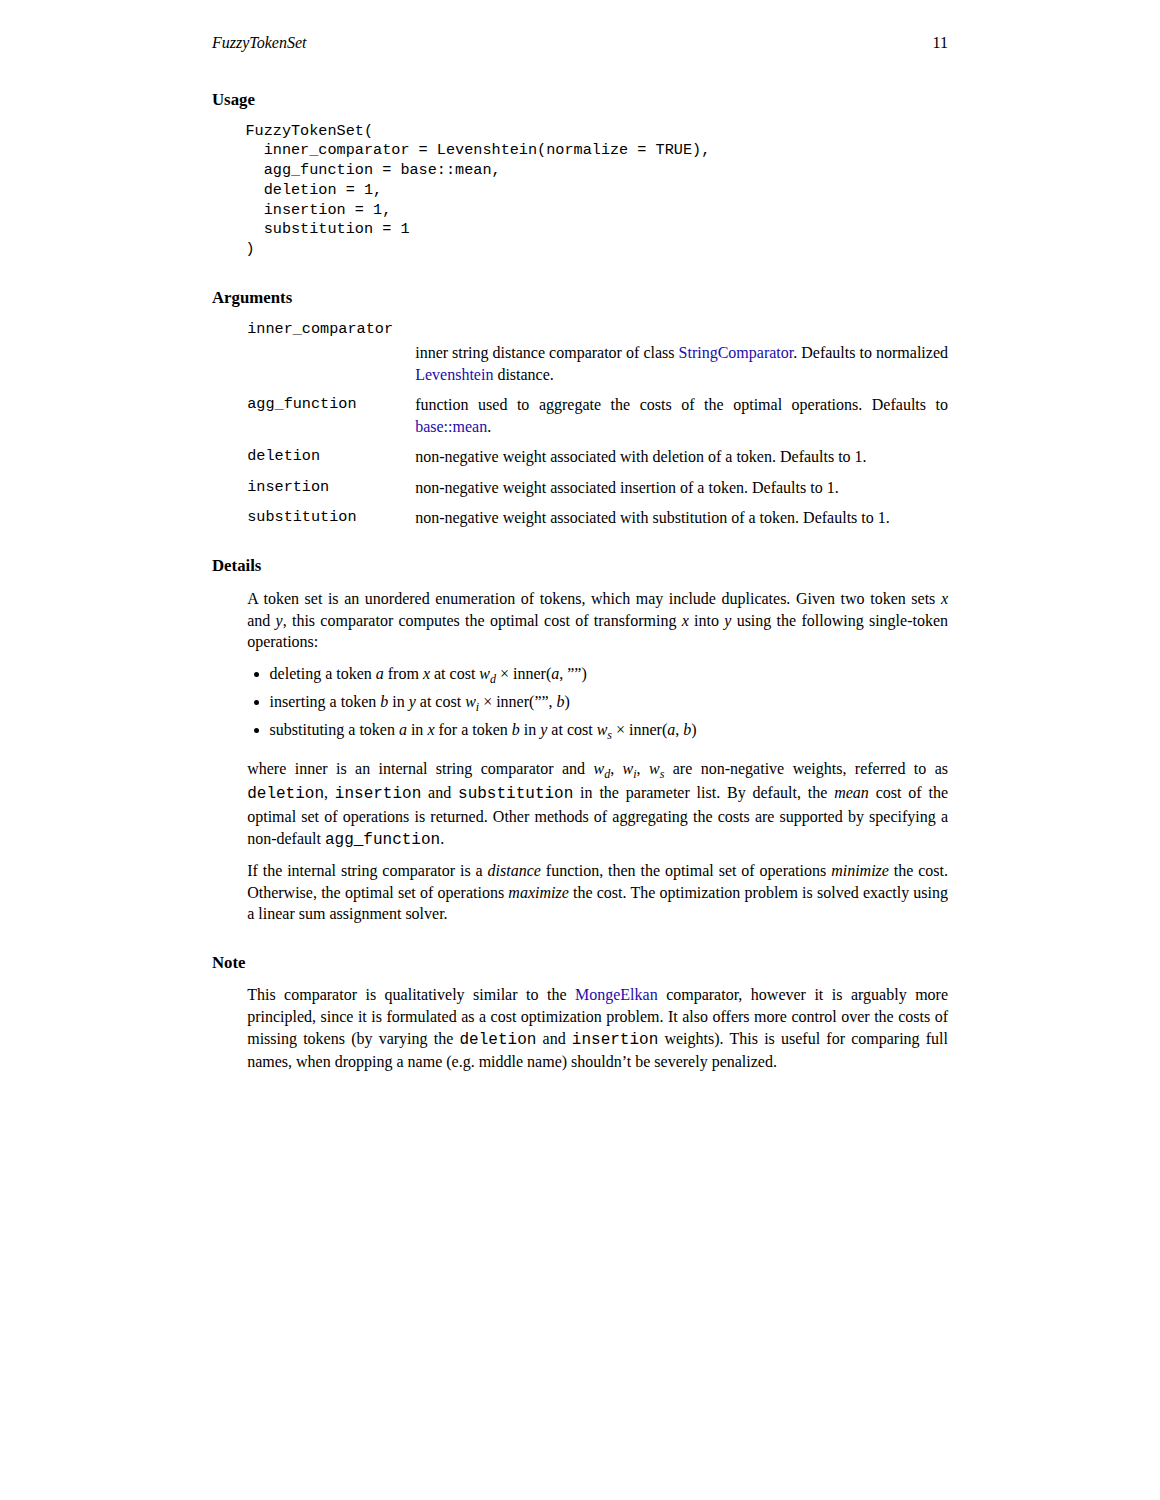FuzzyTokenSet 11
Usage
FuzzyTokenSet(
  inner_comparator = Levenshtein(normalize = TRUE),
  agg_function = base::mean,
  deletion = 1,
  insertion = 1,
  substitution = 1
)
Arguments
inner_comparator
inner string distance comparator of class StringComparator. Defaults to normalized Levenshtein distance.
agg_function
function used to aggregate the costs of the optimal operations. Defaults to base::mean.
deletion
non-negative weight associated with deletion of a token. Defaults to 1.
insertion
non-negative weight associated insertion of a token. Defaults to 1.
substitution
non-negative weight associated with substitution of a token. Defaults to 1.
Details
A token set is an unordered enumeration of tokens, which may include duplicates. Given two token sets x and y, this comparator computes the optimal cost of transforming x into y using the following single-token operations:
deleting a token a from x at cost wd × inner(a, ””)
inserting a token b in y at cost wi × inner(””, b)
substituting a token a in x for a token b in y at cost ws × inner(a, b)
where inner is an internal string comparator and wd, wi, ws are non-negative weights, referred to as deletion, insertion and substitution in the parameter list. By default, the mean cost of the optimal set of operations is returned. Other methods of aggregating the costs are supported by specifying a non-default agg_function.
If the internal string comparator is a distance function, then the optimal set of operations minimize the cost. Otherwise, the optimal set of operations maximize the cost. The optimization problem is solved exactly using a linear sum assignment solver.
Note
This comparator is qualitatively similar to the MongeElkan comparator, however it is arguably more principled, since it is formulated as a cost optimization problem. It also offers more control over the costs of missing tokens (by varying the deletion and insertion weights). This is useful for comparing full names, when dropping a name (e.g. middle name) shouldn’t be severely penalized.